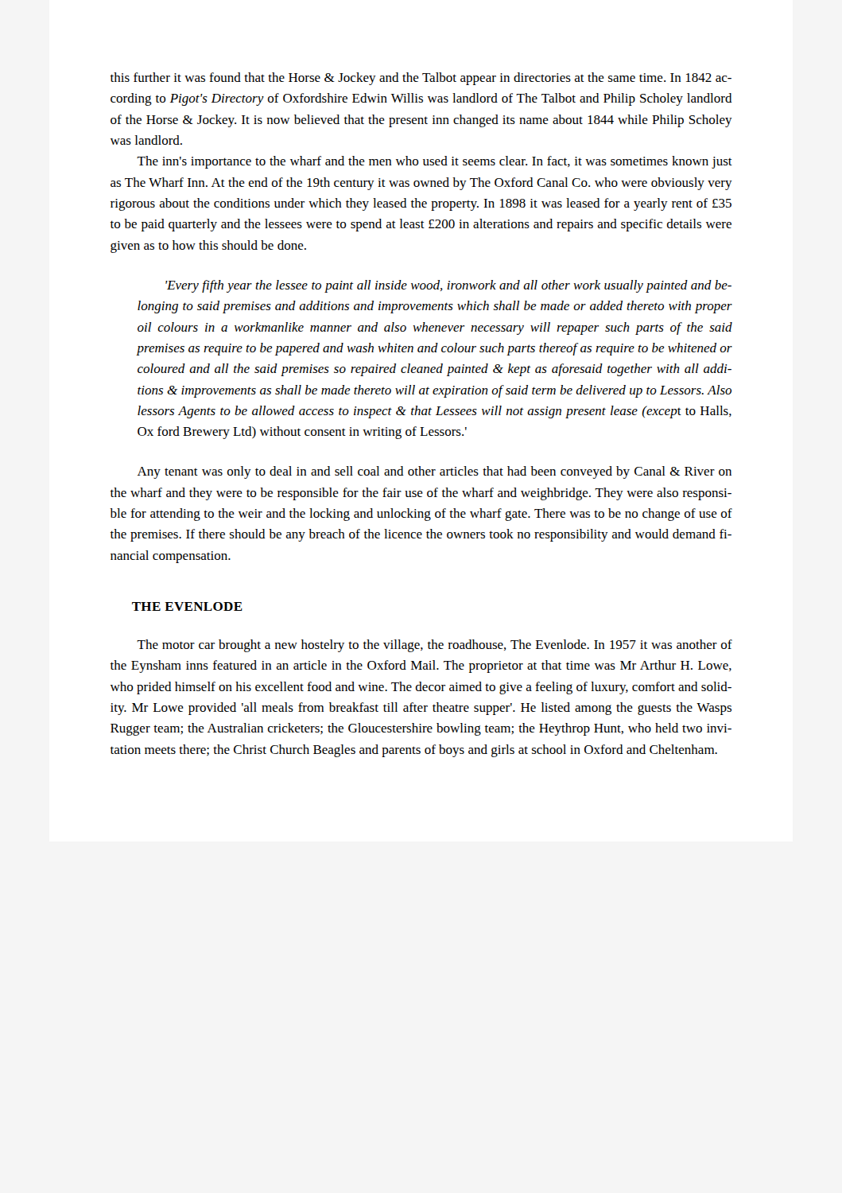this further it was found that the Horse & Jockey and the Talbot appear in directories at the same time. In 1842 according to Pigot's Directory of Oxfordshire Edwin Willis was landlord of The Talbot and Philip Scholey landlord of the Horse & Jockey. It is now believed that the present inn changed its name about 1844 while Philip Scholey was landlord.
The inn's importance to the wharf and the men who used it seems clear. In fact, it was sometimes known just as The Wharf Inn. At the end of the 19th century it was owned by The Oxford Canal Co. who were obviously very rigorous about the conditions under which they leased the property. In 1898 it was leased for a yearly rent of £35 to be paid quarterly and the lessees were to spend at least £200 in alterations and repairs and specific details were given as to how this should be done.
'Every fifth year the lessee to paint all inside wood, ironwork and all other work usually painted and belonging to said premises and additions and improvements which shall be made or added thereto with proper oil colours in a workmanlike manner and also whenever necessary will repaper such parts of the said premises as require to be papered and wash whiten and colour such parts thereof as require to be whitened or coloured and all the said premises so repaired cleaned painted & kept as aforesaid together with all additions & improvements as shall be made thereto will at expiration of said term be delivered up to Lessors. Also lessors Agents to be allowed access to inspect & that Lessees will not assign present lease (except to Halls, Ox ford Brewery Ltd) without consent in writing of Lessors.'
Any tenant was only to deal in and sell coal and other articles that had been conveyed by Canal & River on the wharf and they were to be responsible for the fair use of the wharf and weighbridge. They were also responsible for attending to the weir and the locking and unlocking of the wharf gate. There was to be no change of use of the premises. If there should be any breach of the licence the owners took no responsibility and would demand financial compensation.
The Evenlode
The motor car brought a new hostelry to the village, the roadhouse, The Evenlode. In 1957 it was another of the Eynsham inns featured in an article in the Oxford Mail. The proprietor at that time was Mr Arthur H. Lowe, who prided himself on his excellent food and wine. The decor aimed to give a feeling of luxury, comfort and solidity. Mr Lowe provided 'all meals from breakfast till after theatre supper'. He listed among the guests the Wasps Rugger team; the Australian cricketers; the Gloucestershire bowling team; the Heythrop Hunt, who held two invitation meets there; the Christ Church Beagles and parents of boys and girls at school in Oxford and Cheltenham.